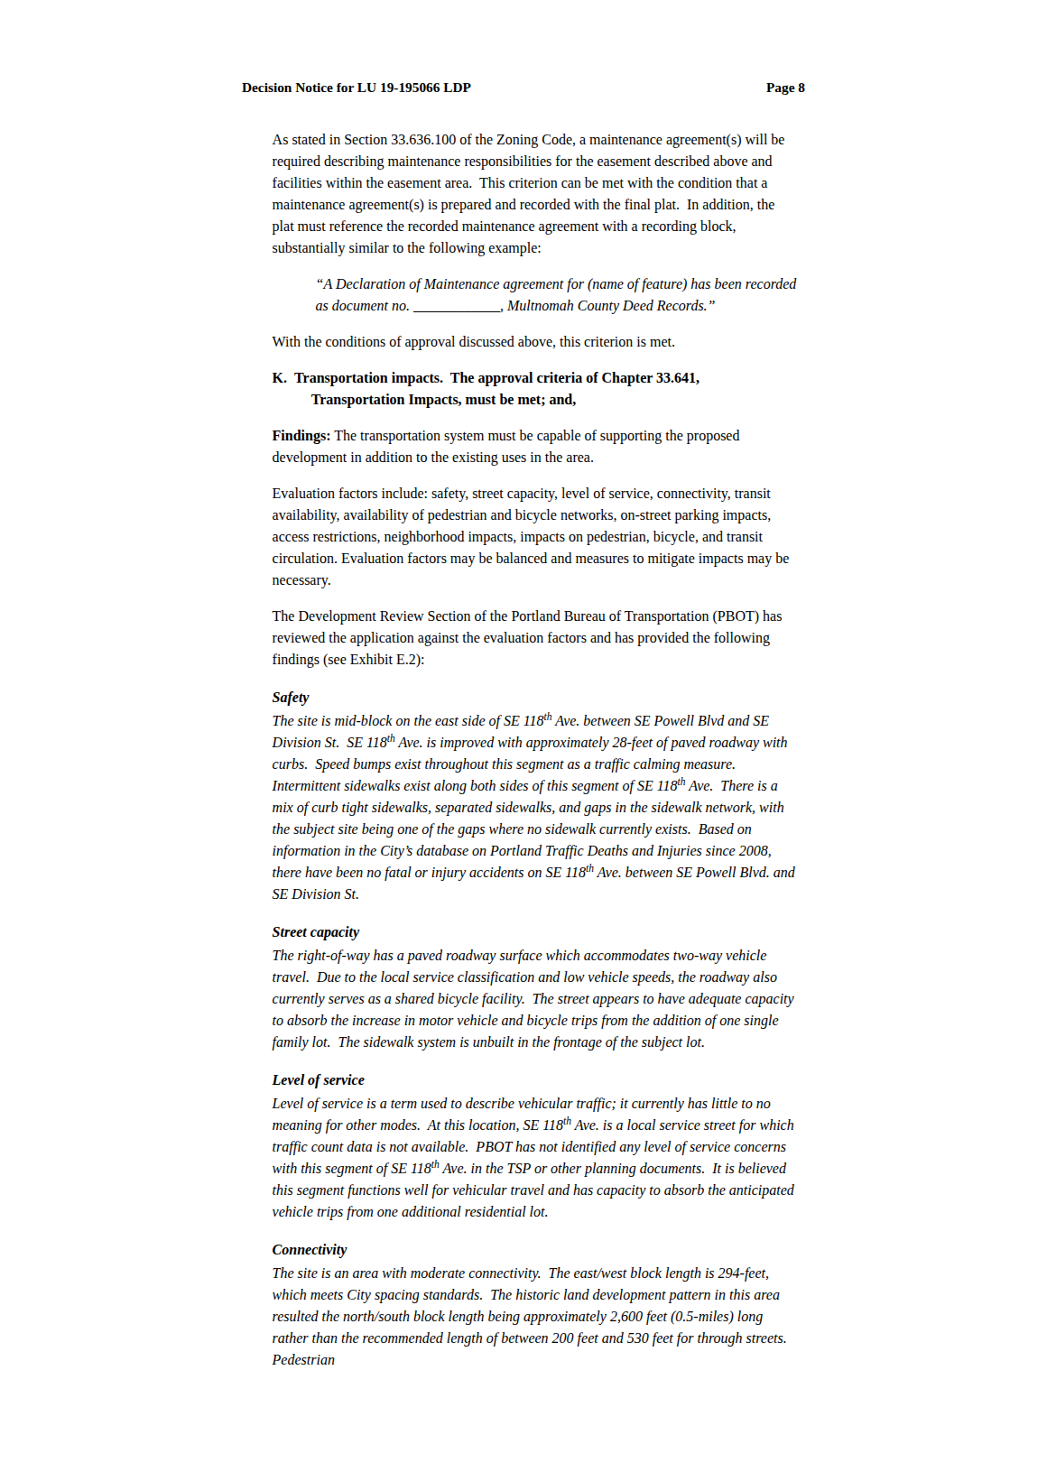Decision Notice for LU 19-195066 LDP Page 8
As stated in Section 33.636.100 of the Zoning Code, a maintenance agreement(s) will be required describing maintenance responsibilities for the easement described above and facilities within the easement area. This criterion can be met with the condition that a maintenance agreement(s) is prepared and recorded with the final plat. In addition, the plat must reference the recorded maintenance agreement with a recording block, substantially similar to the following example:
“A Declaration of Maintenance agreement for (name of feature) has been recorded as document no. ____________, Multnomah County Deed Records.”
With the conditions of approval discussed above, this criterion is met.
K. Transportation impacts. The approval criteria of Chapter 33.641, Transportation Impacts, must be met; and,
Findings: The transportation system must be capable of supporting the proposed development in addition to the existing uses in the area.
Evaluation factors include: safety, street capacity, level of service, connectivity, transit availability, availability of pedestrian and bicycle networks, on-street parking impacts, access restrictions, neighborhood impacts, impacts on pedestrian, bicycle, and transit circulation. Evaluation factors may be balanced and measures to mitigate impacts may be necessary.
The Development Review Section of the Portland Bureau of Transportation (PBOT) has reviewed the application against the evaluation factors and has provided the following findings (see Exhibit E.2):
Safety
The site is mid-block on the east side of SE 118th Ave. between SE Powell Blvd and SE Division St. SE 118th Ave. is improved with approximately 28-feet of paved roadway with curbs. Speed bumps exist throughout this segment as a traffic calming measure. Intermittent sidewalks exist along both sides of this segment of SE 118th Ave. There is a mix of curb tight sidewalks, separated sidewalks, and gaps in the sidewalk network, with the subject site being one of the gaps where no sidewalk currently exists. Based on information in the City’s database on Portland Traffic Deaths and Injuries since 2008, there have been no fatal or injury accidents on SE 118th Ave. between SE Powell Blvd. and SE Division St.
Street capacity
The right-of-way has a paved roadway surface which accommodates two-way vehicle travel. Due to the local service classification and low vehicle speeds, the roadway also currently serves as a shared bicycle facility. The street appears to have adequate capacity to absorb the increase in motor vehicle and bicycle trips from the addition of one single family lot. The sidewalk system is unbuilt in the frontage of the subject lot.
Level of service
Level of service is a term used to describe vehicular traffic; it currently has little to no meaning for other modes. At this location, SE 118th Ave. is a local service street for which traffic count data is not available. PBOT has not identified any level of service concerns with this segment of SE 118th Ave. in the TSP or other planning documents. It is believed this segment functions well for vehicular travel and has capacity to absorb the anticipated vehicle trips from one additional residential lot.
Connectivity
The site is an area with moderate connectivity. The east/west block length is 294-feet, which meets City spacing standards. The historic land development pattern in this area resulted the north/south block length being approximately 2,600 feet (0.5-miles) long rather than the recommended length of between 200 feet and 530 feet for through streets. Pedestrian